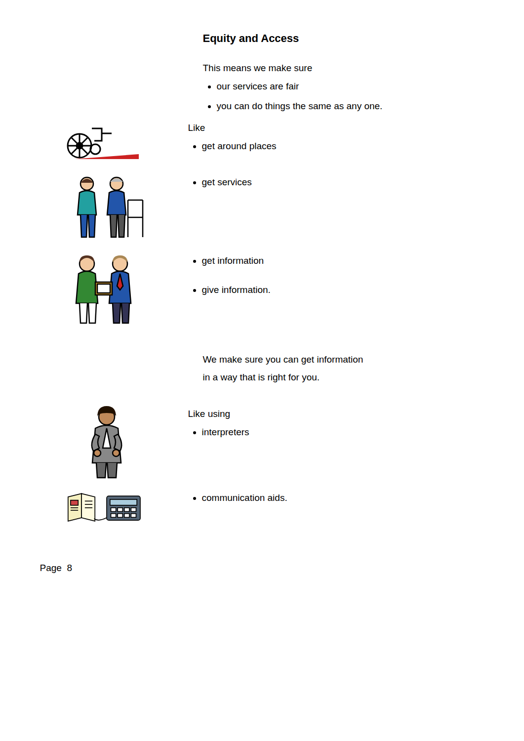Equity and Access
This means we make sure
our services are fair
you can do things the same as any one.
Like
get around places
get services
get information
give information.
We make sure you can get information
in a way that is right for you.
Like using
interpreters
communication aids.
Page 8